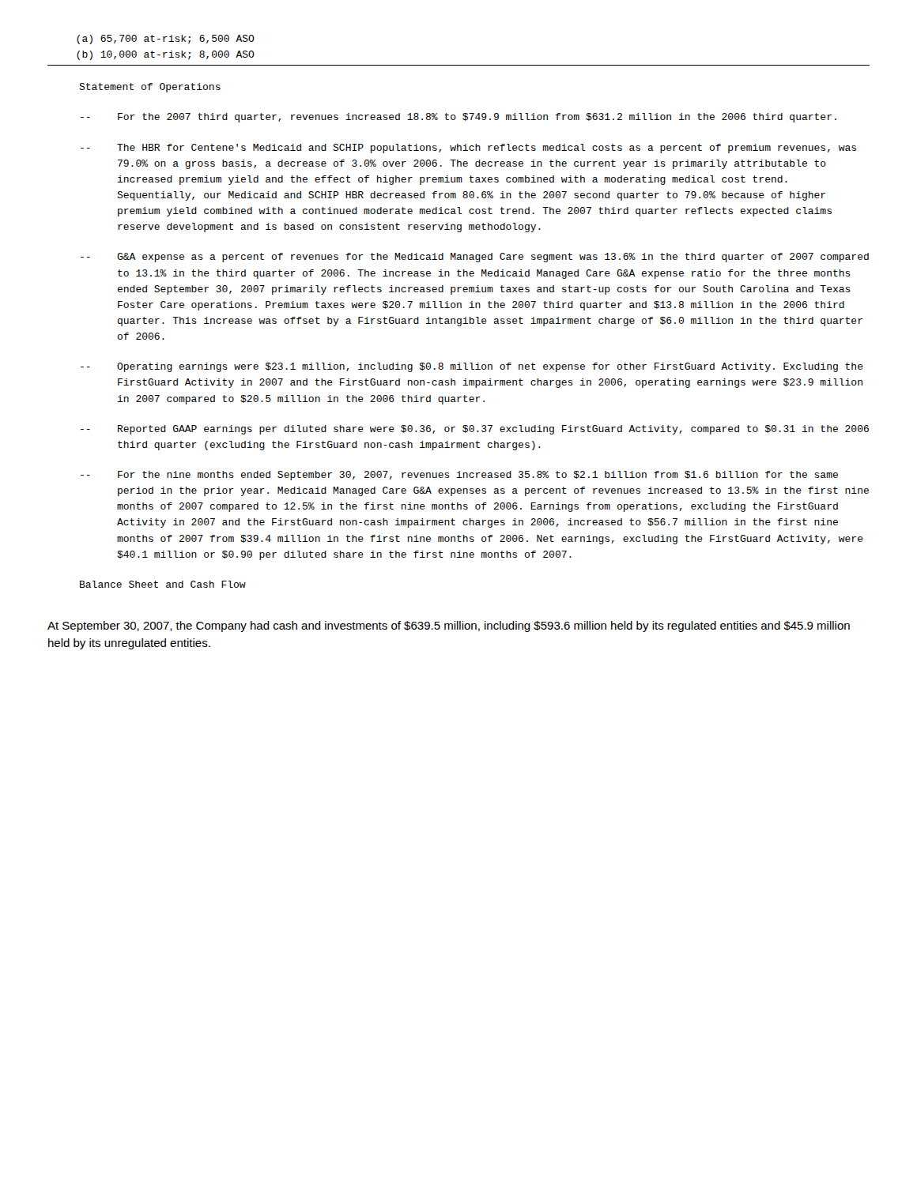(a) 65,700 at-risk; 6,500 ASO
  (b) 10,000 at-risk; 8,000 ASO
Statement of Operations
For the 2007 third quarter, revenues increased 18.8% to $749.9 million from $631.2 million in the 2006 third quarter.
The HBR for Centene's Medicaid and SCHIP populations, which reflects medical costs as a percent of premium revenues, was 79.0% on a gross basis, a decrease of 3.0% over 2006. The decrease in the current year is primarily attributable to increased premium yield and the effect of higher premium taxes combined with a moderating medical cost trend. Sequentially, our Medicaid and SCHIP HBR decreased from 80.6% in the 2007 second quarter to 79.0% because of higher premium yield combined with a continued moderate medical cost trend. The 2007 third quarter reflects expected claims reserve development and is based on consistent reserving methodology.
G&A expense as a percent of revenues for the Medicaid Managed Care segment was 13.6% in the third quarter of 2007 compared to 13.1% in the third quarter of 2006. The increase in the Medicaid Managed Care G&A expense ratio for the three months ended September 30, 2007 primarily reflects increased premium taxes and start-up costs for our South Carolina and Texas Foster Care operations. Premium taxes were $20.7 million in the 2007 third quarter and $13.8 million in the 2006 third quarter. This increase was offset by a FirstGuard intangible asset impairment charge of $6.0 million in the third quarter of 2006.
Operating earnings were $23.1 million, including $0.8 million of net expense for other FirstGuard Activity. Excluding the FirstGuard Activity in 2007 and the FirstGuard non-cash impairment charges in 2006, operating earnings were $23.9 million in 2007 compared to $20.5 million in the 2006 third quarter.
Reported GAAP earnings per diluted share were $0.36, or $0.37 excluding FirstGuard Activity, compared to $0.31 in the 2006 third quarter (excluding the FirstGuard non-cash impairment charges).
For the nine months ended September 30, 2007, revenues increased 35.8% to $2.1 billion from $1.6 billion for the same period in the prior year. Medicaid Managed Care G&A expenses as a percent of revenues increased to 13.5% in the first nine months of 2007 compared to 12.5% in the first nine months of 2006. Earnings from operations, excluding the FirstGuard Activity in 2007 and the FirstGuard non-cash impairment charges in 2006, increased to $56.7 million in the first nine months of 2007 from $39.4 million in the first nine months of 2006. Net earnings, excluding the FirstGuard Activity, were $40.1 million or $0.90 per diluted share in the first nine months of 2007.
Balance Sheet and Cash Flow
At September 30, 2007, the Company had cash and investments of $639.5 million, including $593.6 million held by its regulated entities and $45.9 million held by its unregulated entities.